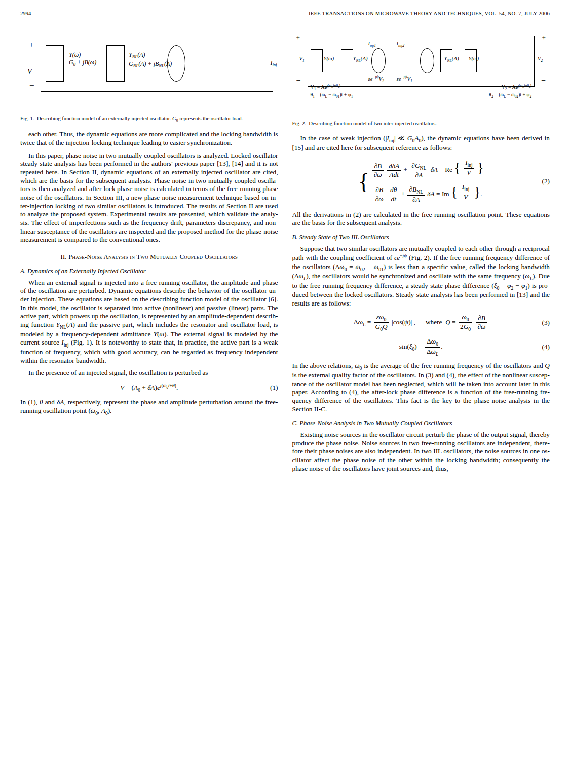2994
IEEE TRANSACTIONS ON MICROWAVE THEORY AND TECHNIQUES, VOL. 54, NO. 7, JULY 2006
+
−
V
Y(ω) =
G0 + jB(ω)
YNL(A) =
GNL(A) + jBNL(A)
Iinj
Fig. 1. Describing function model of an externally injected oscillator. G0 represents the oscillator load.
each other. Thus, the dynamic equations are more complicated and the locking bandwidth is twice that of the injection-locking technique leading to easier synchronization.
In this paper, phase noise in two mutually coupled oscillators is analyzed. Locked oscillator steady-state analysis has been performed in the authors' previous paper [13], [14] and it is not repeated here. In Section II, dynamic equations of an externally injected oscillator are cited, which are the basis for the subsequent analysis. Phase noise in two mutually coupled oscillators is then analyzed and after-lock phase noise is calculated in terms of the free-running phase noise of the oscillators. In Section III, a new phase-noise measurement technique based on inter-injection locking of two similar oscillators is introduced. The results of Section II are used to analyze the proposed system. Experimental results are presented, which validate the analysis. The effect of imperfections such as the frequency drift, parameters discrepancy, and nonlinear susceptance of the oscillators are inspected and the proposed method for the phase-noise measurement is compared to the conventional ones.
II. Phase-Noise Analysis in Two Mutually Coupled Oscillators
A. Dynamics of an Externally Injected Oscillator
When an external signal is injected into a free-running oscillator, the amplitude and phase of the oscillation are perturbed. Dynamic equations describe the behavior of the oscillator under injection. These equations are based on the describing function model of the oscillator [6]. In this model, the oscillator is separated into active (nonlinear) and passive (linear) parts. The active part, which powers up the oscillation, is represented by an amplitude-dependent describing function YNL(A) and the passive part, which includes the resonator and oscillator load, is modeled by a frequency-dependent admittance Y(ω). The external signal is modeled by the current source Iinj (Fig. 1). It is noteworthy to state that, in practice, the active part is a weak function of frequency, which with good accuracy, can be regarded as frequency independent within the resonator bandwidth.
In the presence of an injected signal, the oscillation is perturbed as
V = (A0 + δA)ej(ω0t+θ). (1)
In (1), θ and δA, respectively, represent the phase and amplitude perturbation around the free-running oscillation point (ω0, A0).
+
−
+
−
V1
Y(ω)
YNL(A)
Iinj1
εe−jψV2
Iinj2 =
εe−jψV1
YNL(A)
Y(ω)
V2
V1 = Aej(ωLt+θ1)
θ1 = (ωL − ω01)t + φ1
V2 = Aej(ωLt+θ2)
θ2 = (ωL − ω02)t + φ2
Fig. 2. Describing function model of two inter-injected oscillators.
In the case of weak injection (|Iinj| ≪ G0A0), the dynamic equations have been derived in [15] and are cited here for subsequent reference as follows:
{
∂B∂ω dδA Adt + ∂GNL∂A δA = Re { Iinj V }
∂B∂ω dθ dt + ∂BNL∂A δA = Im { Iinj V }.
(2)
All the derivations in (2) are calculated in the free-running oscillation point. These equations are the basis for the subsequent analysis.
B. Steady State of Two IIL Oscillators
Suppose that two similar oscillators are mutually coupled to each other through a reciprocal path with the coupling coefficient of εe−jψ (Fig. 2). If the free-running frequency difference of the oscillators (Δω0 = ω02 − ω01) is less than a specific value, called the locking bandwidth (ΔωL), the oscillators would be synchronized and oscillate with the same frequency (ωL). Due to the free-running frequency difference, a steady-state phase difference (ξ0 = φ2 − φ1) is produced between the locked oscillators. Steady-state analysis has been performed in [13] and the results are as follows:
ΔωL = εω0 G0Q |cos(ψ)| , where Q = ω02G0 ∂B∂ω (3)
sin(ξ0) = Δω0 ΔωL. (4)
In the above relations, ω0 is the average of the free-running frequency of the oscillators and Q is the external quality factor of the oscillators. In (3) and (4), the effect of the nonlinear susceptance of the oscillator model has been neglected, which will be taken into account later in this paper. According to (4), the after-lock phase difference is a function of the free-running frequency difference of the oscillators. This fact is the key to the phase-noise analysis in the Section II-C.
C. Phase-Noise Analysis in Two Mutually Coupled Oscillators
Existing noise sources in the oscillator circuit perturb the phase of the output signal, thereby produce the phase noise. Noise sources in two free-running oscillators are independent, therefore their phase noises are also independent. In two IIL oscillators, the noise sources in one oscillator affect the phase noise of the other within the locking bandwidth; consequently the phase noise of the oscillators have joint sources and, thus,